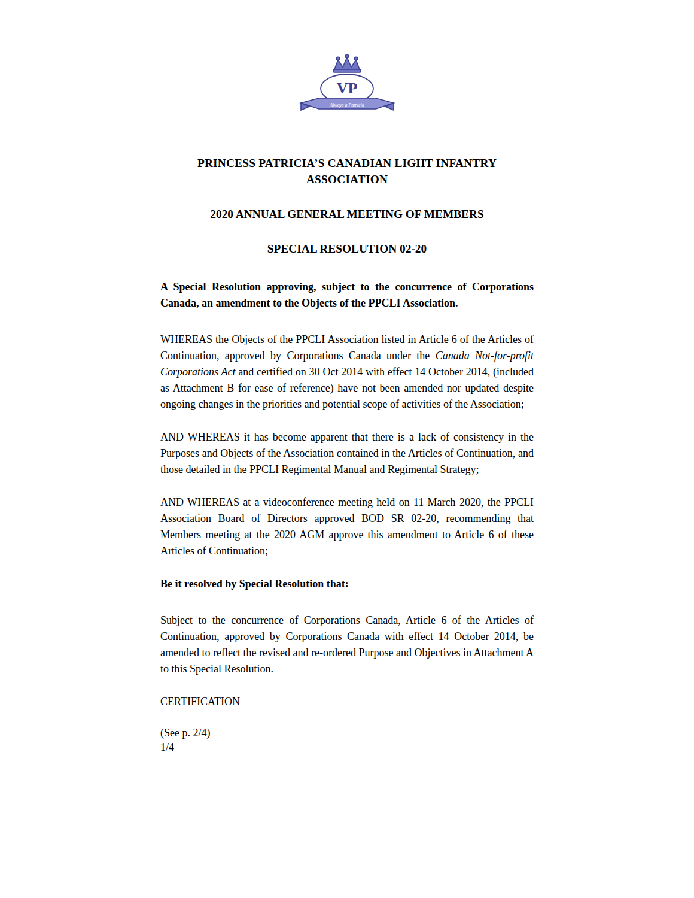VP PPCLI ASSOCIATION Always a Patricia
PRINCESS PATRICIA’S CANADIAN LIGHT INFANTRY ASSOCIATION
2020 ANNUAL GENERAL MEETING OF MEMBERS
SPECIAL RESOLUTION 02-20
A Special Resolution approving, subject to the concurrence of Corporations Canada, an amendment to the Objects of the PPCLI Association.
WHEREAS the Objects of the PPCLI Association listed in Article 6 of the Articles of Continuation, approved by Corporations Canada under the Canada Not-for-profit Corporations Act and certified on 30 Oct 2014 with effect 14 October 2014, (included as Attachment B for ease of reference) have not been amended nor updated despite ongoing changes in the priorities and potential scope of activities of the Association;
AND WHEREAS it has become apparent that there is a lack of consistency in the Purposes and Objects of the Association contained in the Articles of Continuation, and those detailed in the PPCLI Regimental Manual and Regimental Strategy;
AND WHEREAS at a videoconference meeting held on 11 March 2020, the PPCLI Association Board of Directors approved BOD SR 02-20, recommending that Members meeting at the 2020 AGM approve this amendment to Article 6 of these Articles of Continuation;
Be it resolved by Special Resolution that:
Subject to the concurrence of Corporations Canada, Article 6 of the Articles of Continuation, approved by Corporations Canada with effect 14 October 2014, be amended to reflect the revised and re-ordered Purpose and Objectives in Attachment A to this Special Resolution.
CERTIFICATION
(See p. 2/4)
1/4